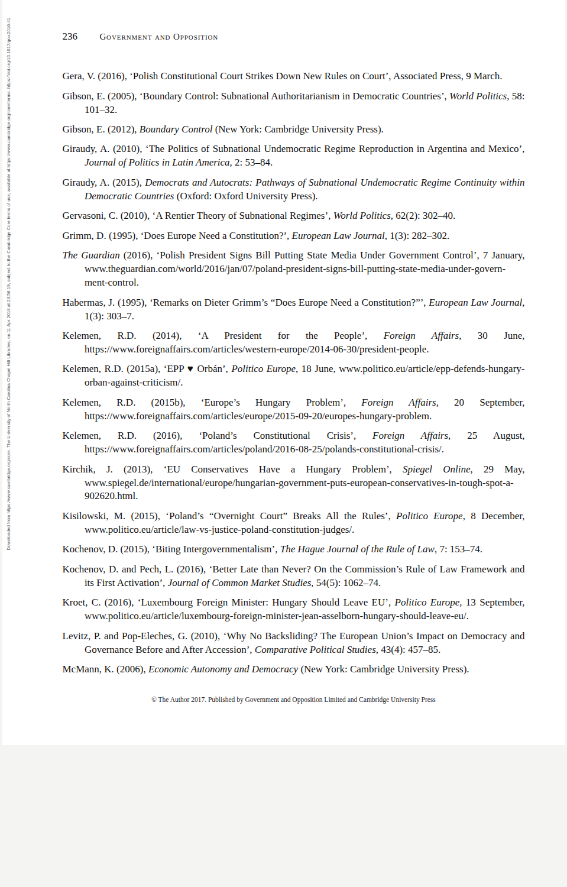Downloaded from https://www.cambridge.org/core. The University of North Carolina Chapel Hill Libraries, on 11 Apr 2018 at 23:58:19, subject to the Cambridge Core terms of use, available at https://www.cambridge.org/core/terms. https://doi.org/10.1017/gov.2016.41
236 Government and Opposition
Gera, V. (2016), ‘Polish Constitutional Court Strikes Down New Rules on Court’, Associated Press, 9 March.
Gibson, E. (2005), ‘Boundary Control: Subnational Authoritarianism in Democratic Countries’, World Politics, 58: 101–32.
Gibson, E. (2012), Boundary Control (New York: Cambridge University Press).
Giraudy, A. (2010), ‘The Politics of Subnational Undemocratic Regime Reproduction in Argentina and Mexico’, Journal of Politics in Latin America, 2: 53–84.
Giraudy, A. (2015), Democrats and Autocrats: Pathways of Subnational Undemocratic Regime Continuity within Democratic Countries (Oxford: Oxford University Press).
Gervasoni, C. (2010), ‘A Rentier Theory of Subnational Regimes’, World Politics, 62(2): 302–40.
Grimm, D. (1995), ‘Does Europe Need a Constitution?’, European Law Journal, 1(3): 282–302.
The Guardian (2016), ‘Polish President Signs Bill Putting State Media Under Government Control’, 7 January, www.theguardian.com/world/2016/jan/07/poland-president-signs-bill-putting-state-media-under-government-control.
Habermas, J. (1995), ‘Remarks on Dieter Grimm’s “Does Europe Need a Constitution?”’, European Law Journal, 1(3): 303–7.
Kelemen, R.D. (2014), ‘A President for the People’, Foreign Affairs, 30 June, https://www.foreignaffairs.com/articles/western-europe/2014-06-30/president-people.
Kelemen, R.D. (2015a), ‘EPP ♥ Orbán’, Politico Europe, 18 June, www.politico.eu/article/epp-defends-hungary-orban-against-criticism/.
Kelemen, R.D. (2015b), ‘Europe’s Hungary Problem’, Foreign Affairs, 20 September, https://www.foreignaffairs.com/articles/europe/2015-09-20/europes-hungary-problem.
Kelemen, R.D. (2016), ‘Poland’s Constitutional Crisis’, Foreign Affairs, 25 August, https://www.foreignaffairs.com/articles/poland/2016-08-25/polands-constitutional-crisis/.
Kirchik, J. (2013), ‘EU Conservatives Have a Hungary Problem’, Spiegel Online, 29 May, www.spiegel.de/international/europe/hungarian-government-puts-european-conservatives-in-tough-spot-a-902620.html.
Kisilowski, M. (2015), ‘Poland’s “Overnight Court” Breaks All the Rules’, Politico Europe, 8 December, www.politico.eu/article/law-vs-justice-poland-constitution-judges/.
Kochenov, D. (2015), ‘Biting Intergovernmentalism’, The Hague Journal of the Rule of Law, 7: 153–74.
Kochenov, D. and Pech, L. (2016), ‘Better Late than Never? On the Commission’s Rule of Law Framework and its First Activation’, Journal of Common Market Studies, 54(5): 1062–74.
Kroet, C. (2016), ‘Luxembourg Foreign Minister: Hungary Should Leave EU’, Politico Europe, 13 September, www.politico.eu/article/luxembourg-foreign-minister-jean-asselborn-hungary-should-leave-eu/.
Levitz, P. and Pop-Eleches, G. (2010), ‘Why No Backsliding? The European Union’s Impact on Democracy and Governance Before and After Accession’, Comparative Political Studies, 43(4): 457–85.
McMann, K. (2006), Economic Autonomy and Democracy (New York: Cambridge University Press).
© The Author 2017. Published by Government and Opposition Limited and Cambridge University Press